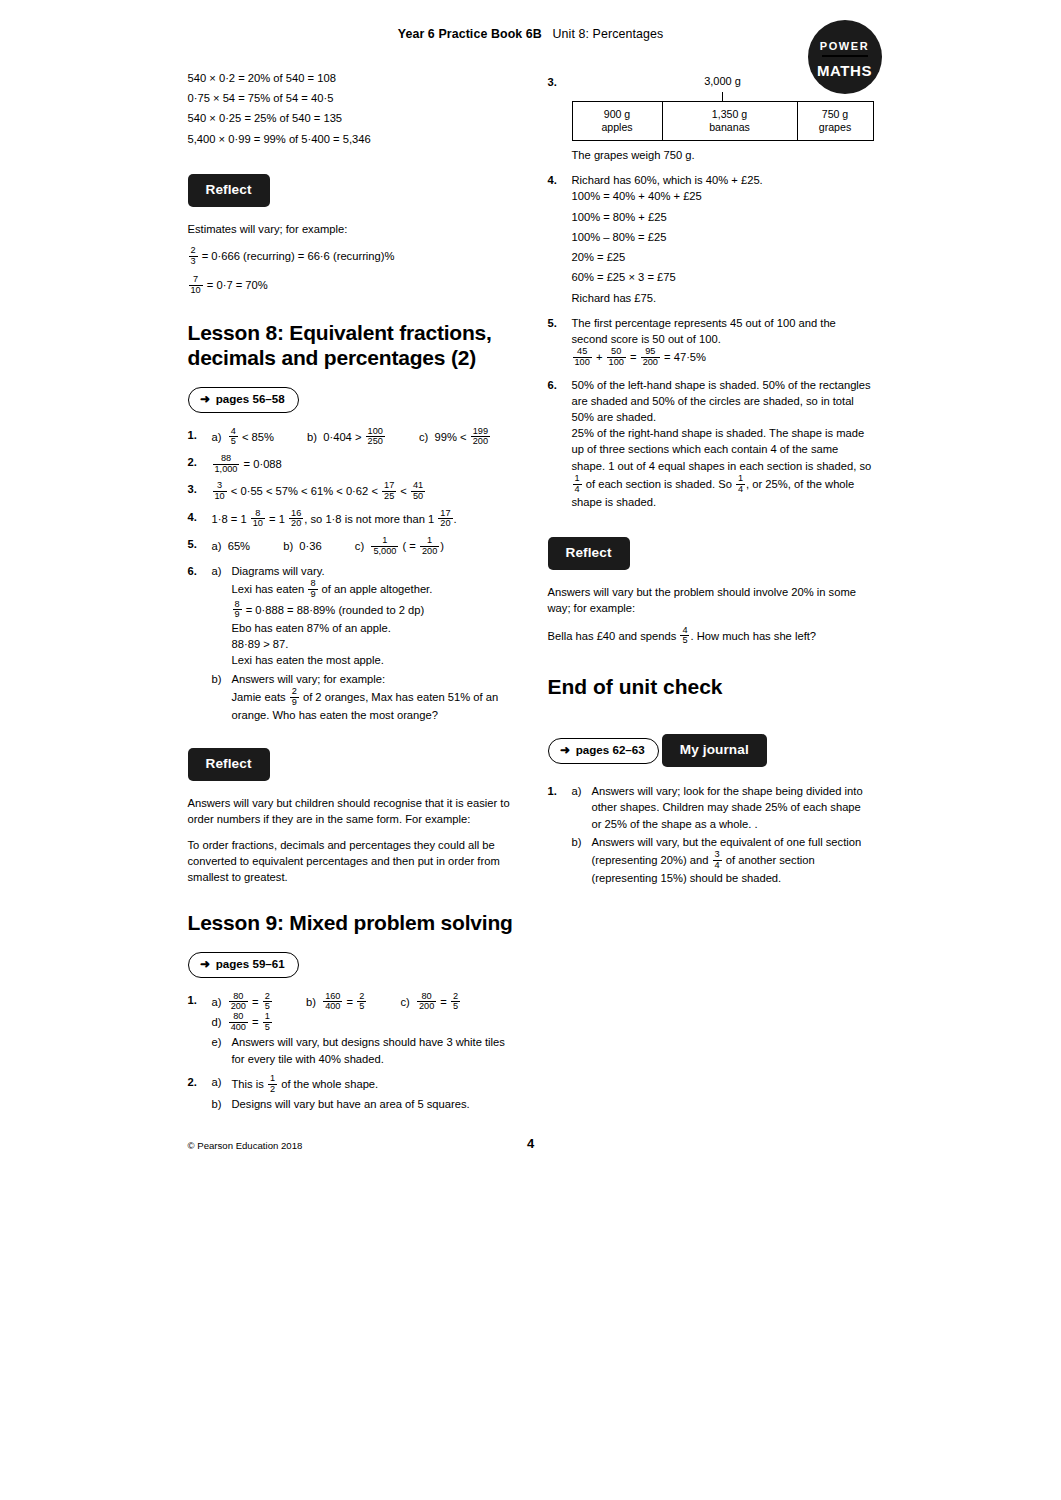Power Maths
Year 6 Practice Book 6B Unit 8: Percentages
540 × 0·2 = 20% of 540 = 108
0·75 × 54 = 75% of 54 = 40·5
540 × 0·25 = 25% of 540 = 135
5,400 × 0·99 = 99% of 5·400 = 5,346
Reflect
Estimates will vary; for example:
23 = 0·666 (recurring) = 66·6 (recurring)%
710 = 0·7 = 70%
Lesson 8: Equivalent fractions, decimals and percentages (2)
➜ pages 56–58
1. a) 45 < 85% b) 0·404 > 100250 c) 99% < 199200
2. 881,000 = 0·088
3. 310 < 0·55 < 57% < 61% < 0·62 < 1725 < 4150
4. 1·8 = 1 810 = 1 1620, so 1·8 is not more than 1 1720.
5. a) 65% b) 0·36 c) 15,000 ( = 1200)
6.
a) Diagrams will vary.
Lexi has eaten 89 of an apple altogether.
89 = 0·888 = 88·89% (rounded to 2 dp)
Ebo has eaten 87% of an apple.
88·89 > 87.
Lexi has eaten the most apple.
b) Answers will vary; for example:
Jamie eats 29 of 2 oranges, Max has eaten 51% of an orange. Who has eaten the most orange?
Reflect
Answers will vary but children should recognise that it is easier to order numbers if they are in the same form. For example:
To order fractions, decimals and percentages they could all be converted to equivalent percentages and then put in order from smallest to greatest.
Lesson 9: Mixed problem solving
➜ pages 59–61
1. a) 80200 = 25 b) 160400 = 25 c) 80200 = 25 d) 80400 = 15
e) Answers will vary, but designs should have 3 white tiles for every tile with 40% shaded.
2.
a) This is 12 of the whole shape.
b) Designs will vary but have an area of 5 squares.
3.
3,000 g
900 g
apples
1,350 g
bananas
750 g
grapes
The grapes weigh 750 g.
4. Richard has 60%, which is 40% + £25.
100% = 40% + 40% + £25
100% = 80% + £25
100% – 80% = £25
20% = £25
60% = £25 × 3 = £75
Richard has £75.
5. The first percentage represents 45 out of 100 and the second score is 50 out of 100.
45100 + 50100 = 95200 = 47·5%
6. 50% of the left-hand shape is shaded. 50% of the rectangles are shaded and 50% of the circles are shaded, so in total 50% are shaded.
25% of the right-hand shape is shaded. The shape is made up of three sections which each contain 4 of the same shape. 1 out of 4 equal shapes in each section is shaded, so 14 of each section is shaded. So 14, or 25%, of the whole shape is shaded.
Reflect
Answers will vary but the problem should involve 20% in some way; for example:
Bella has £40 and spends 45. How much has she left?
End of unit check
➜ pages 62–63
My journal
1.
a) Answers will vary; look for the shape being divided into other shapes. Children may shade 25% of each shape or 25% of the shape as a whole. .
b) Answers will vary, but the equivalent of one full section (representing 20%) and 34 of another section (representing 15%) should be shaded.
© Pearson Education 2018
4